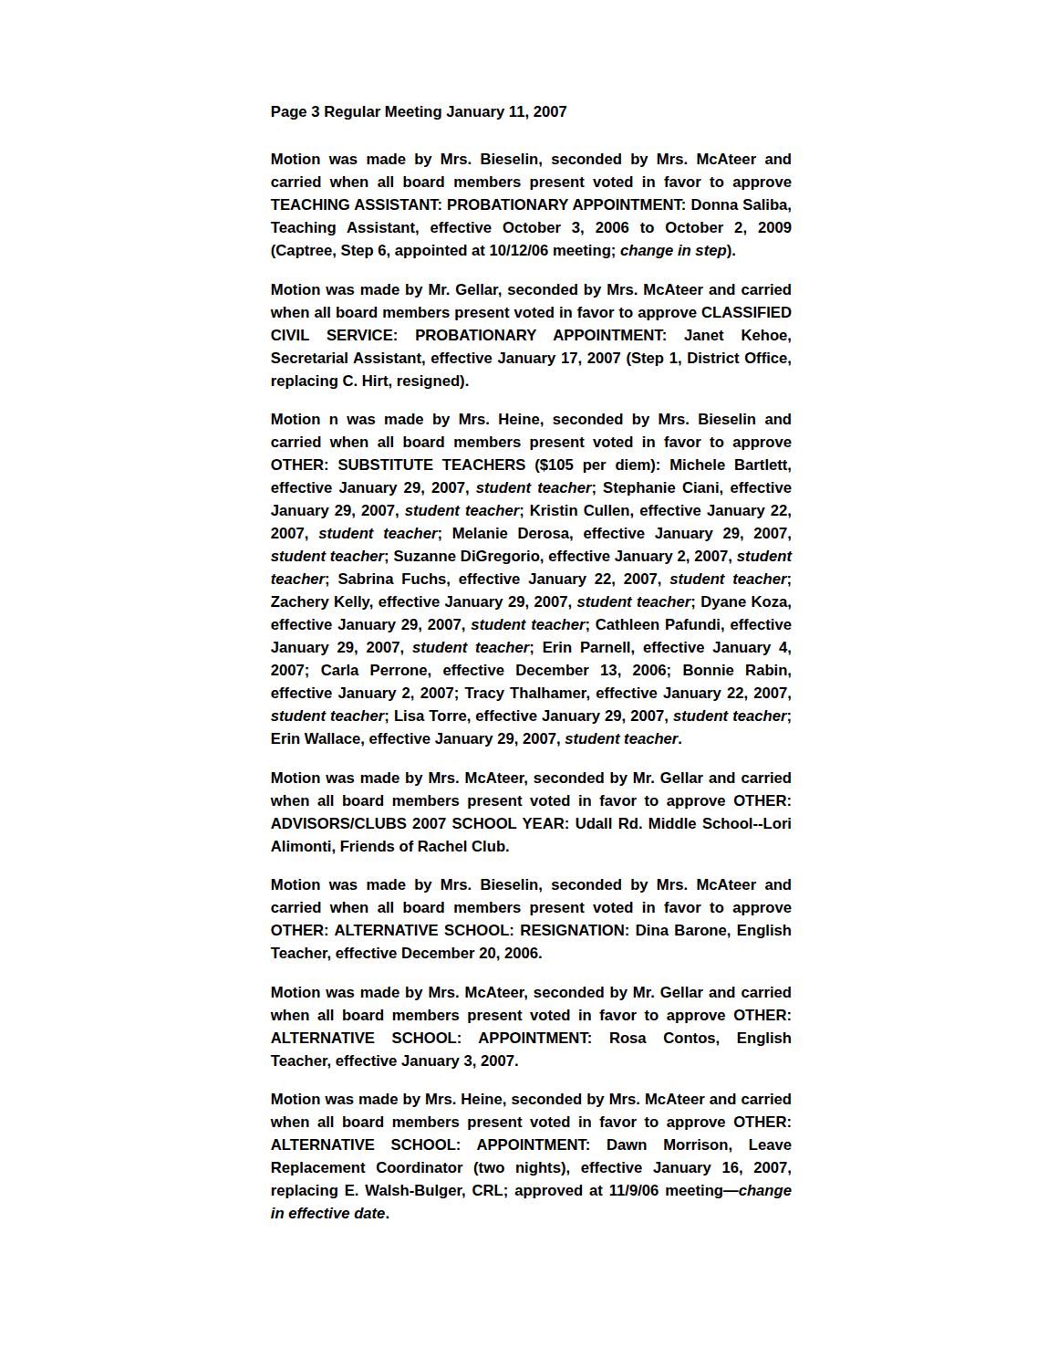Page 3 Regular Meeting January 11, 2007
Motion was made by Mrs. Bieselin, seconded by Mrs. McAteer and carried when all board members present voted in favor to approve TEACHING ASSISTANT: PROBATIONARY APPOINTMENT: Donna Saliba, Teaching Assistant, effective October 3, 2006 to October 2, 2009 (Captree, Step 6, appointed at 10/12/06 meeting; change in step).
Motion was made by Mr. Gellar, seconded by Mrs. McAteer and carried when all board members present voted in favor to approve CLASSIFIED CIVIL SERVICE: PROBATIONARY APPOINTMENT: Janet Kehoe, Secretarial Assistant, effective January 17, 2007 (Step 1, District Office, replacing C. Hirt, resigned).
Motion n was made by Mrs. Heine, seconded by Mrs. Bieselin and carried when all board members present voted in favor to approve OTHER: SUBSTITUTE TEACHERS ($105 per diem): Michele Bartlett, effective January 29, 2007, student teacher; Stephanie Ciani, effective January 29, 2007, student teacher; Kristin Cullen, effective January 22, 2007, student teacher; Melanie Derosa, effective January 29, 2007, student teacher; Suzanne DiGregorio, effective January 2, 2007, student teacher; Sabrina Fuchs, effective January 22, 2007, student teacher; Zachery Kelly, effective January 29, 2007, student teacher; Dyane Koza, effective January 29, 2007, student teacher; Cathleen Pafundi, effective January 29, 2007, student teacher; Erin Parnell, effective January 4, 2007; Carla Perrone, effective December 13, 2006; Bonnie Rabin, effective January 2, 2007; Tracy Thalhamer, effective January 22, 2007, student teacher; Lisa Torre, effective January 29, 2007, student teacher; Erin Wallace, effective January 29, 2007, student teacher.
Motion was made by Mrs. McAteer, seconded by Mr. Gellar and carried when all board members present voted in favor to approve OTHER: ADVISORS/CLUBS 2007 SCHOOL YEAR: Udall Rd. Middle School--Lori Alimonti, Friends of Rachel Club.
Motion was made by Mrs. Bieselin, seconded by Mrs. McAteer and carried when all board members present voted in favor to approve OTHER: ALTERNATIVE SCHOOL: RESIGNATION: Dina Barone, English Teacher, effective December 20, 2006.
Motion was made by Mrs. McAteer, seconded by Mr. Gellar and carried when all board members present voted in favor to approve OTHER: ALTERNATIVE SCHOOL: APPOINTMENT: Rosa Contos, English Teacher, effective January 3, 2007.
Motion was made by Mrs. Heine, seconded by Mrs. McAteer and carried when all board members present voted in favor to approve OTHER: ALTERNATIVE SCHOOL: APPOINTMENT: Dawn Morrison, Leave Replacement Coordinator (two nights), effective January 16, 2007, replacing E. Walsh-Bulger, CRL; approved at 11/9/06 meeting—change in effective date.